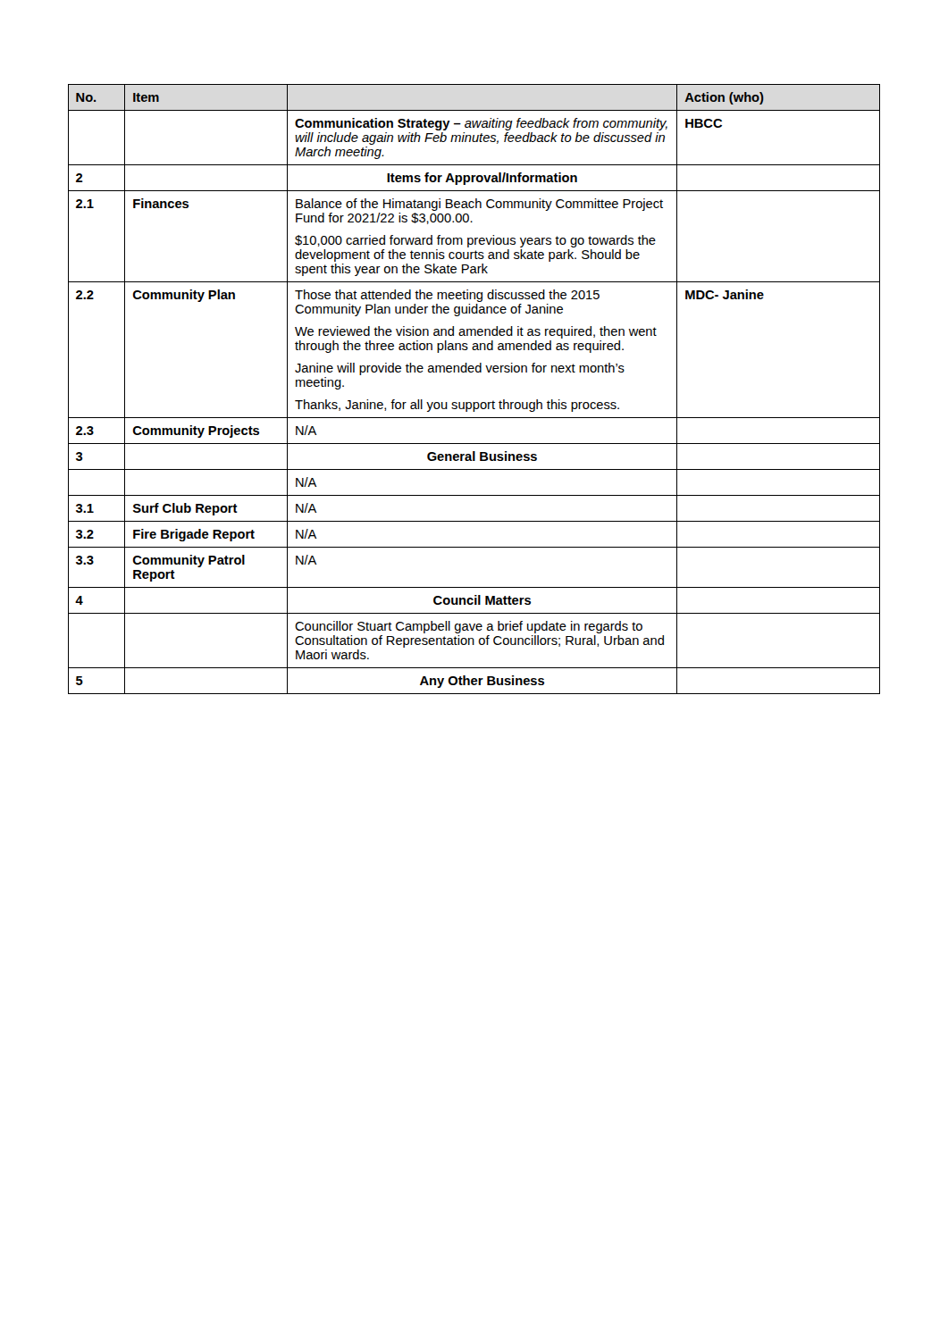| No. | Item | | Action (who) |
| --- | --- | --- | --- |
| | | Communication Strategy – awaiting feedback from community, will include again with Feb minutes, feedback to be discussed in March meeting. | HBCC |
| 2 | | Items for Approval/Information | |
| 2.1 | Finances | Balance of the Himatangi Beach Community Committee Project Fund for 2021/22 is $3,000.00. $10,000 carried forward from previous years to go towards the development of the tennis courts and skate park. Should be spent this year on the Skate Park | |
| 2.2 | Community Plan | Those that attended the meeting discussed the 2015 Community Plan under the guidance of Janine We reviewed the vision and amended it as required, then went through the three action plans and amended as required. Janine will provide the amended version for next month’s meeting. Thanks, Janine, for all you support through this process. | MDC- Janine |
| 2.3 | Community Projects | N/A | |
| 3 | | General Business | |
| | | N/A | |
| 3.1 | Surf Club Report | N/A | |
| 3.2 | Fire Brigade Report | N/A | |
| 3.3 | Community Patrol Report | N/A | |
| 4 | | Council Matters | |
| | | Councillor Stuart Campbell gave a brief update in regards to Consultation of Representation of Councillors; Rural, Urban and Maori wards. | |
| 5 | | Any Other Business | |